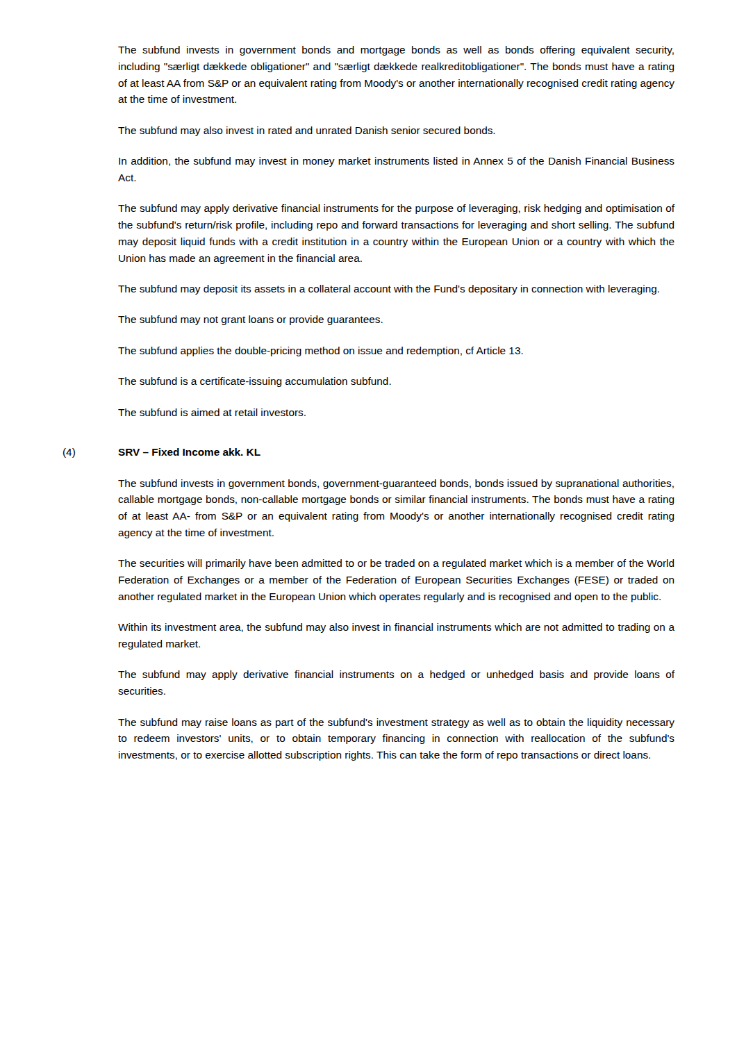The subfund invests in government bonds and mortgage bonds as well as bonds offering equivalent security, including "særligt dækkede obligationer" and "særligt dækkede realkreditobligationer". The bonds must have a rating of at least AA from S&P or an equivalent rating from Moody's or another internationally recognised credit rating agency at the time of investment.
The subfund may also invest in rated and unrated Danish senior secured bonds.
In addition, the subfund may invest in money market instruments listed in Annex 5 of the Danish Financial Business Act.
The subfund may apply derivative financial instruments for the purpose of leveraging, risk hedging and optimisation of the subfund's return/risk profile, including repo and forward transactions for leveraging and short selling. The subfund may deposit liquid funds with a credit institution in a country within the European Union or a country with which the Union has made an agreement in the financial area.
The subfund may deposit its assets in a collateral account with the Fund's depositary in connection with leveraging.
The subfund may not grant loans or provide guarantees.
The subfund applies the double-pricing method on issue and redemption, cf Article 13.
The subfund is a certificate-issuing accumulation subfund.
The subfund is aimed at retail investors.
(4) SRV – Fixed Income akk. KL
The subfund invests in government bonds, government-guaranteed bonds, bonds issued by supranational authorities, callable mortgage bonds, non-callable mortgage bonds or similar financial instruments. The bonds must have a rating of at least AA- from S&P or an equivalent rating from Moody's or another internationally recognised credit rating agency at the time of investment.
The securities will primarily have been admitted to or be traded on a regulated market which is a member of the World Federation of Exchanges or a member of the Federation of European Securities Exchanges (FESE) or traded on another regulated market in the European Union which operates regularly and is recognised and open to the public.
Within its investment area, the subfund may also invest in financial instruments which are not admitted to trading on a regulated market.
The subfund may apply derivative financial instruments on a hedged or unhedged basis and provide loans of securities.
The subfund may raise loans as part of the subfund's investment strategy as well as to obtain the liquidity necessary to redeem investors' units, or to obtain temporary financing in connection with reallocation of the subfund's investments, or to exercise allotted subscription rights. This can take the form of repo transactions or direct loans.